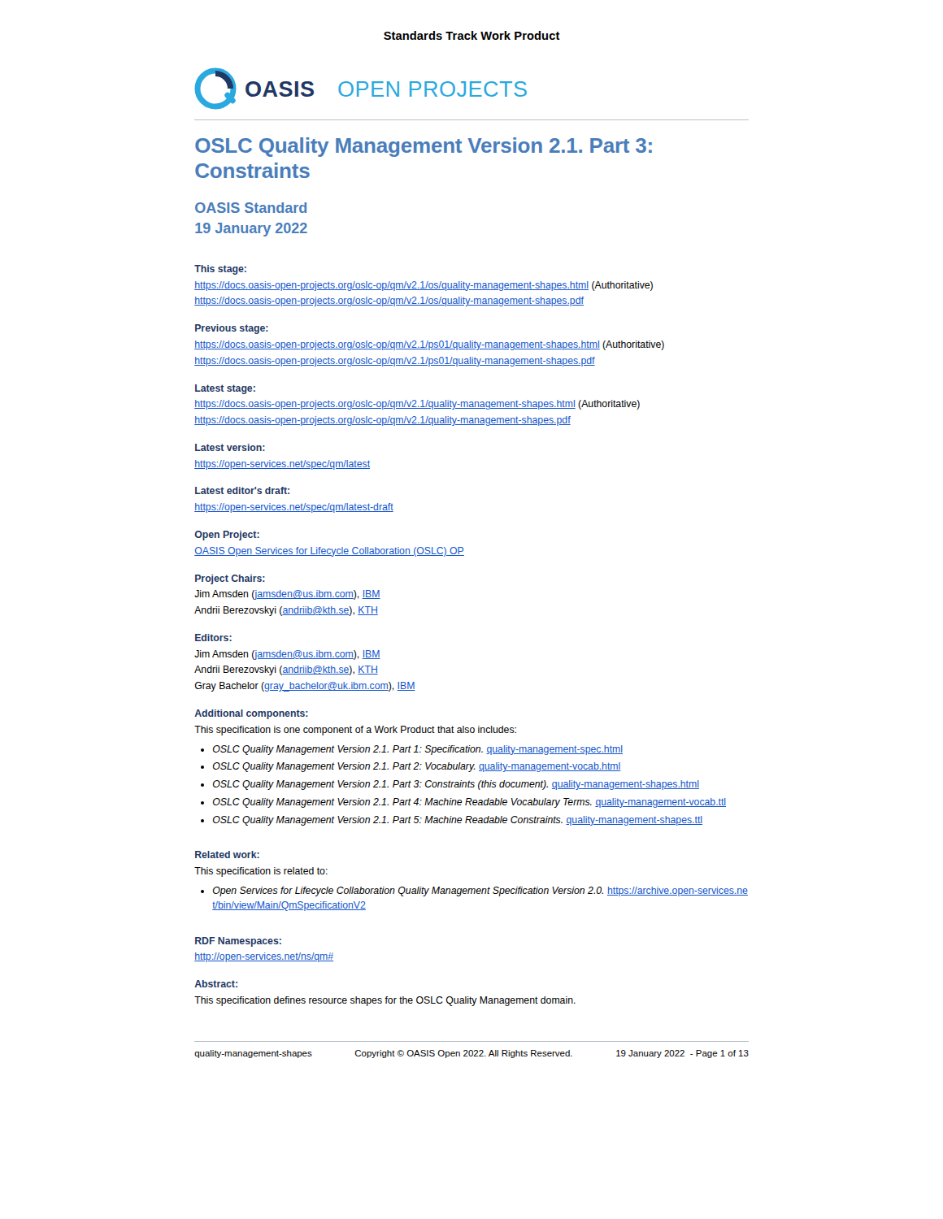Standards Track Work Product
OASIS OPEN PROJECTS
OSLC Quality Management Version 2.1. Part 3: Constraints
OASIS Standard
19 January 2022
This stage:
https://docs.oasis-open-projects.org/oslc-op/qm/v2.1/os/quality-management-shapes.html (Authoritative)
https://docs.oasis-open-projects.org/oslc-op/qm/v2.1/os/quality-management-shapes.pdf
Previous stage:
https://docs.oasis-open-projects.org/oslc-op/qm/v2.1/ps01/quality-management-shapes.html (Authoritative)
https://docs.oasis-open-projects.org/oslc-op/qm/v2.1/ps01/quality-management-shapes.pdf
Latest stage:
https://docs.oasis-open-projects.org/oslc-op/qm/v2.1/quality-management-shapes.html (Authoritative)
https://docs.oasis-open-projects.org/oslc-op/qm/v2.1/quality-management-shapes.pdf
Latest version:
https://open-services.net/spec/qm/latest
Latest editor's draft:
https://open-services.net/spec/qm/latest-draft
Open Project:
OASIS Open Services for Lifecycle Collaboration (OSLC) OP
Project Chairs:
Jim Amsden (jamsden@us.ibm.com), IBM
Andrii Berezovskyi (andriib@kth.se), KTH
Editors:
Jim Amsden (jamsden@us.ibm.com), IBM
Andrii Berezovskyi (andriib@kth.se), KTH
Gray Bachelor (gray_bachelor@uk.ibm.com), IBM
Additional components:
This specification is one component of a Work Product that also includes:
OSLC Quality Management Version 2.1. Part 1: Specification. quality-management-spec.html
OSLC Quality Management Version 2.1. Part 2: Vocabulary. quality-management-vocab.html
OSLC Quality Management Version 2.1. Part 3: Constraints (this document). quality-management-shapes.html
OSLC Quality Management Version 2.1. Part 4: Machine Readable Vocabulary Terms. quality-management-vocab.ttl
OSLC Quality Management Version 2.1. Part 5: Machine Readable Constraints. quality-management-shapes.ttl
Related work:
This specification is related to:
Open Services for Lifecycle Collaboration Quality Management Specification Version 2.0. https://archive.open-services.net/bin/view/Main/QmSpecificationV2
RDF Namespaces:
http://open-services.net/ns/qm#
Abstract:
This specification defines resource shapes for the OSLC Quality Management domain.
quality-management-shapes
Copyright © OASIS Open 2022. All Rights Reserved.
19 January 2022 - Page 1 of 13